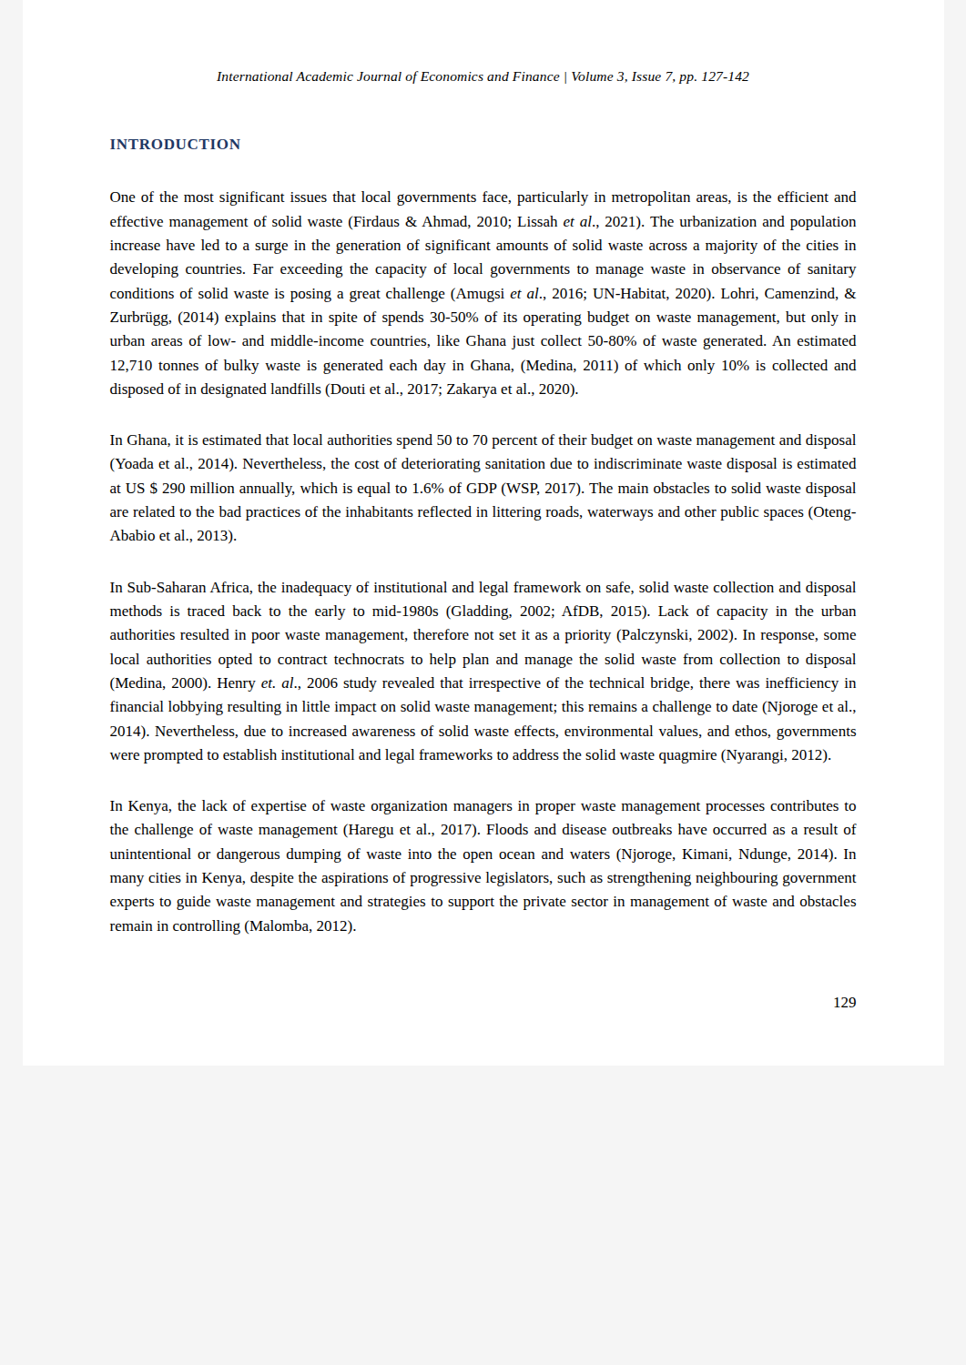International Academic Journal of Economics and Finance | Volume 3, Issue 7, pp. 127-142
Introduction
One of the most significant issues that local governments face, particularly in metropolitan areas, is the efficient and effective management of solid waste (Firdaus & Ahmad, 2010; Lissah et al., 2021). The urbanization and population increase have led to a surge in the generation of significant amounts of solid waste across a majority of the cities in developing countries. Far exceeding the capacity of local governments to manage waste in observance of sanitary conditions of solid waste is posing a great challenge (Amugsi et al., 2016; UN-Habitat, 2020). Lohri, Camenzind, & Zurbrügg, (2014) explains that in spite of spends 30-50% of its operating budget on waste management, but only in urban areas of low- and middle-income countries, like Ghana just collect 50-80% of waste generated. An estimated 12,710 tonnes of bulky waste is generated each day in Ghana, (Medina, 2011) of which only 10% is collected and disposed of in designated landfills (Douti et al., 2017; Zakarya et al., 2020).
In Ghana, it is estimated that local authorities spend 50 to 70 percent of their budget on waste management and disposal (Yoada et al., 2014). Nevertheless, the cost of deteriorating sanitation due to indiscriminate waste disposal is estimated at US $ 290 million annually, which is equal to 1.6% of GDP (WSP, 2017). The main obstacles to solid waste disposal are related to the bad practices of the inhabitants reflected in littering roads, waterways and other public spaces (Oteng-Ababio et al., 2013).
In Sub-Saharan Africa, the inadequacy of institutional and legal framework on safe, solid waste collection and disposal methods is traced back to the early to mid-1980s (Gladding, 2002; AfDB, 2015). Lack of capacity in the urban authorities resulted in poor waste management, therefore not set it as a priority (Palczynski, 2002). In response, some local authorities opted to contract technocrats to help plan and manage the solid waste from collection to disposal (Medina, 2000). Henry et. al., 2006 study revealed that irrespective of the technical bridge, there was inefficiency in financial lobbying resulting in little impact on solid waste management; this remains a challenge to date (Njoroge et al., 2014). Nevertheless, due to increased awareness of solid waste effects, environmental values, and ethos, governments were prompted to establish institutional and legal frameworks to address the solid waste quagmire (Nyarangi, 2012).
In Kenya, the lack of expertise of waste organization managers in proper waste management processes contributes to the challenge of waste management (Haregu et al., 2017). Floods and disease outbreaks have occurred as a result of unintentional or dangerous dumping of waste into the open ocean and waters (Njoroge, Kimani, Ndunge, 2014). In many cities in Kenya, despite the aspirations of progressive legislators, such as strengthening neighbouring government experts to guide waste management and strategies to support the private sector in management of waste and obstacles remain in controlling (Malomba, 2012).
129